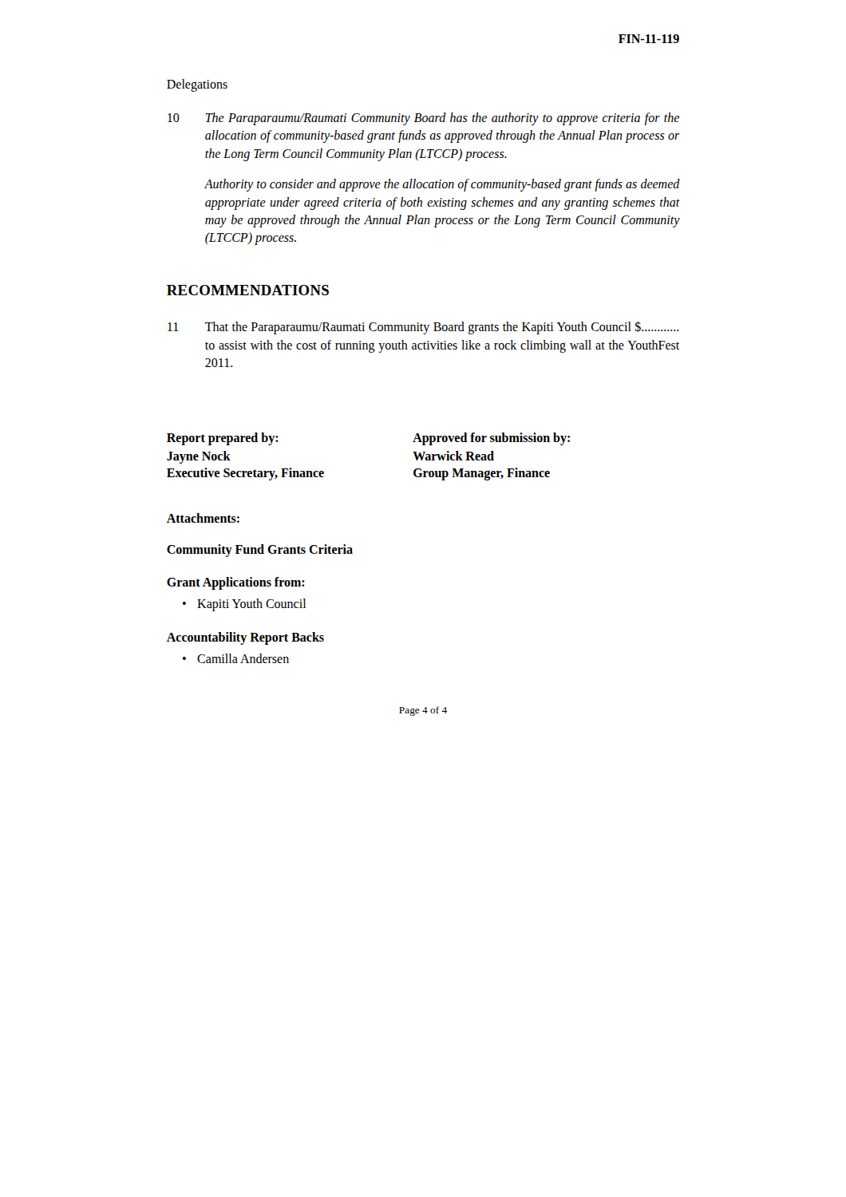FIN-11-119
Delegations
10
The Paraparaumu/Raumati Community Board has the authority to approve criteria for the allocation of community-based grant funds as approved through the Annual Plan process or the Long Term Council Community Plan (LTCCP) process.
Authority to consider and approve the allocation of community-based grant funds as deemed appropriate under agreed criteria of both existing schemes and any granting schemes that may be approved through the Annual Plan process or the Long Term Council Community (LTCCP) process.
RECOMMENDATIONS
11
That the Paraparaumu/Raumati Community Board grants the Kapiti Youth Council $............ to assist with the cost of running youth activities like a rock climbing wall at the YouthFest 2011.
| Report prepared by: | Approved for submission by: |
| Jayne Nock Executive Secretary, Finance | Warwick Read Group Manager, Finance |
Attachments:
Community Fund Grants Criteria
Grant Applications from:
Kapiti Youth Council
Accountability Report Backs
Camilla Andersen
Page 4 of 4